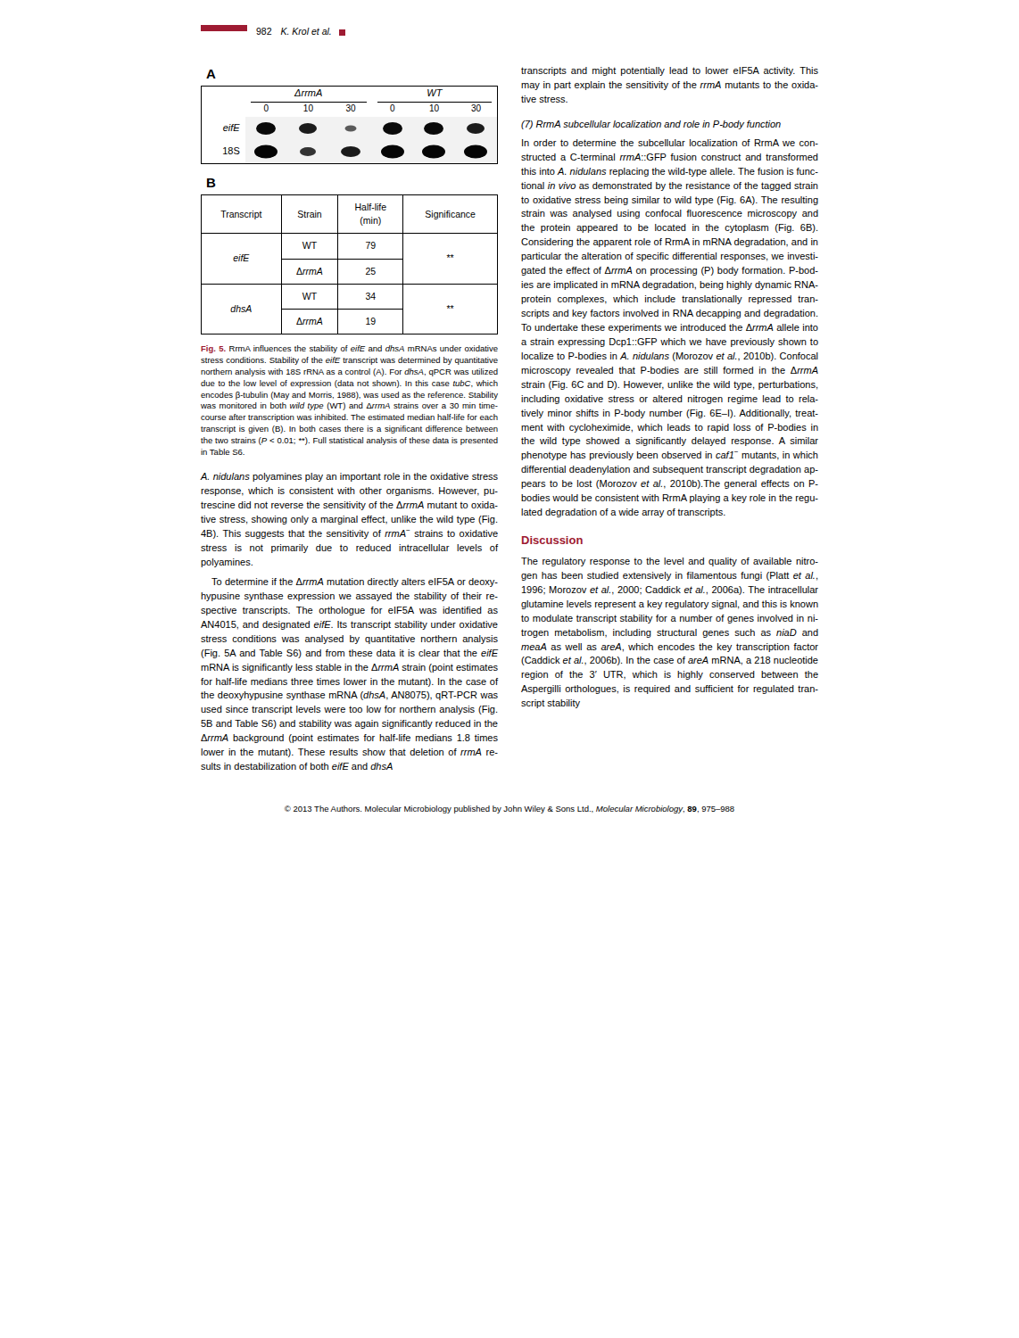982 K. Krol et al.
A
| | Δ rrmA | WT |
| | 0 | 10 | 30 | 0 | 10 | 30 |
| eifE | | | | | | |
| 18S | | | | | | |
B
| Transcript | Strain | Half-life (min) | Significance |
| --- | --- | --- | --- |
| eifE | WT | 79 | ** |
| Δ rrmA | 25 |
| dhsA | WT | 34 | ** |
| Δ rrmA | 19 |
Fig. 5. RrmA influences the stability of eifE and dhsA mRNAs under oxidative stress conditions. Stability of the eifE transcript was determined by quantitative northern analysis with 18S rRNA as a control (A). For dhsA, qPCR was utilized due to the low level of expression (data not shown). In this case tubC, which encodes β-tubulin (May and Morris, 1988), was used as the reference. Stability was monitored in both wild type (WT) and ΔrrmA strains over a 30 min time-course after transcription was inhibited. The estimated median half-life for each transcript is given (B). In both cases there is a significant difference between the two strains (P < 0.01; **). Full statistical analysis of these data is presented in Table S6.
A. nidulans polyamines play an important role in the oxidative stress response, which is consistent with other organisms. However, putrescine did not reverse the sensitivity of the ΔrrmA mutant to oxidative stress, showing only a marginal effect, unlike the wild type (Fig. 4B). This suggests that the sensitivity of rrmA− strains to oxidative stress is not primarily due to reduced intracellular levels of polyamines.
To determine if the ΔrrmA mutation directly alters eIF5A or deoxyhypusine synthase expression we assayed the stability of their respective transcripts. The orthologue for eIF5A was identified as AN4015, and designated eifE. Its transcript stability under oxidative stress conditions was analysed by quantitative northern analysis (Fig. 5A and Table S6) and from these data it is clear that the eifE mRNA is significantly less stable in the ΔrrmA strain (point estimates for half-life medians three times lower in the mutant). In the case of the deoxyhypusine synthase mRNA (dhsA, AN8075), qRT-PCR was used since transcript levels were too low for northern analysis (Fig. 5B and Table S6) and stability was again significantly reduced in the ΔrrmA background (point estimates for half-life medians 1.8 times lower in the mutant). These results show that deletion of rrmA results in destabilization of both eifE and dhsA
transcripts and might potentially lead to lower eIF5A activity. This may in part explain the sensitivity of the rrmA mutants to the oxidative stress.
(7) RrmA subcellular localization and role in P-body function
In order to determine the subcellular localization of RrmA we constructed a C-terminal rrmA::GFP fusion construct and transformed this into A. nidulans replacing the wild-type allele. The fusion is functional in vivo as demonstrated by the resistance of the tagged strain to oxidative stress being similar to wild type (Fig. 6A). The resulting strain was analysed using confocal fluorescence microscopy and the protein appeared to be located in the cytoplasm (Fig. 6B). Considering the apparent role of RrmA in mRNA degradation, and in particular the alteration of specific differential responses, we investigated the effect of ΔrrmA on processing (P) body formation. P-bodies are implicated in mRNA degradation, being highly dynamic RNA-protein complexes, which include translationally repressed transcripts and key factors involved in RNA decapping and degradation. To undertake these experiments we introduced the ΔrrmA allele into a strain expressing Dcp1::GFP which we have previously shown to localize to P-bodies in A. nidulans (Morozov et al., 2010b). Confocal microscopy revealed that P-bodies are still formed in the ΔrrmA strain (Fig. 6C and D). However, unlike the wild type, perturbations, including oxidative stress or altered nitrogen regime lead to relatively minor shifts in P-body number (Fig. 6E–I). Additionally, treatment with cycloheximide, which leads to rapid loss of P-bodies in the wild type showed a significantly delayed response. A similar phenotype has previously been observed in caf1− mutants, in which differential deadenylation and subsequent transcript degradation appears to be lost (Morozov et al., 2010b).The general effects on P-bodies would be consistent with RrmA playing a key role in the regulated degradation of a wide array of transcripts.
Discussion
The regulatory response to the level and quality of available nitrogen has been studied extensively in filamentous fungi (Platt et al., 1996; Morozov et al., 2000; Caddick et al., 2006a). The intracellular glutamine levels represent a key regulatory signal, and this is known to modulate transcript stability for a number of genes involved in nitrogen metabolism, including structural genes such as niaD and meaA as well as areA, which encodes the key transcription factor (Caddick et al., 2006b). In the case of areA mRNA, a 218 nucleotide region of the 3′ UTR, which is highly conserved between the Aspergilli orthologues, is required and sufficient for regulated transcript stability
© 2013 The Authors. Molecular Microbiology published by John Wiley & Sons Ltd., Molecular Microbiology, 89, 975–988